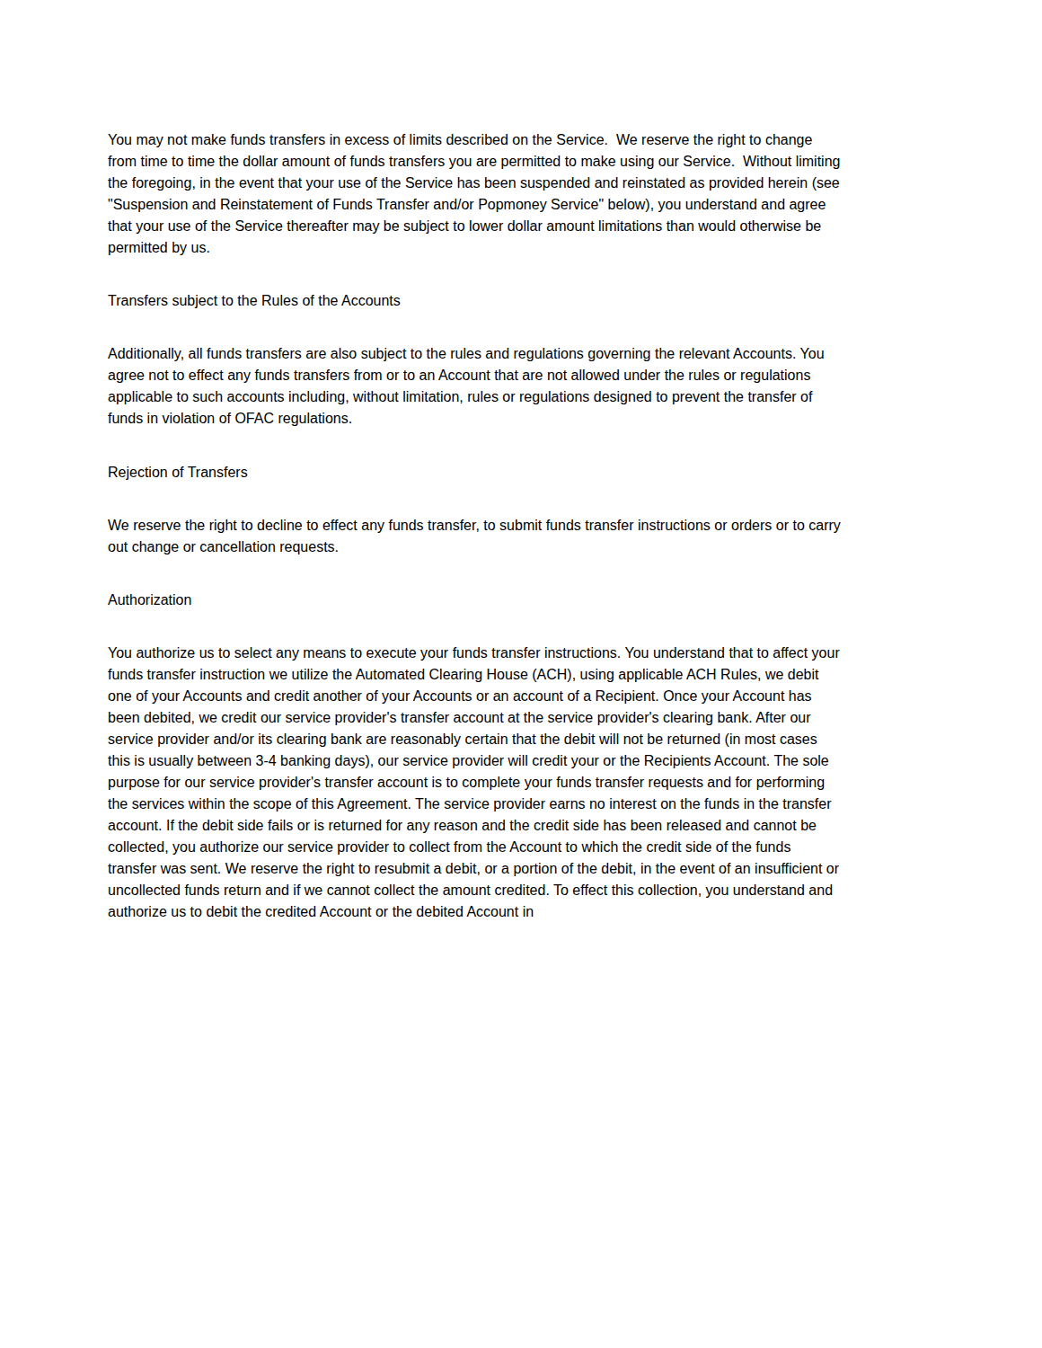You may not make funds transfers in excess of limits described on the Service. We reserve the right to change from time to time the dollar amount of funds transfers you are permitted to make using our Service. Without limiting the foregoing, in the event that your use of the Service has been suspended and reinstated as provided herein (see "Suspension and Reinstatement of Funds Transfer and/or Popmoney Service" below), you understand and agree that your use of the Service thereafter may be subject to lower dollar amount limitations than would otherwise be permitted by us.
Transfers subject to the Rules of the Accounts
Additionally, all funds transfers are also subject to the rules and regulations governing the relevant Accounts. You agree not to effect any funds transfers from or to an Account that are not allowed under the rules or regulations applicable to such accounts including, without limitation, rules or regulations designed to prevent the transfer of funds in violation of OFAC regulations.
Rejection of Transfers
We reserve the right to decline to effect any funds transfer, to submit funds transfer instructions or orders or to carry out change or cancellation requests.
Authorization
You authorize us to select any means to execute your funds transfer instructions. You understand that to affect your funds transfer instruction we utilize the Automated Clearing House (ACH), using applicable ACH Rules, we debit one of your Accounts and credit another of your Accounts or an account of a Recipient. Once your Account has been debited, we credit our service provider's transfer account at the service provider's clearing bank. After our service provider and/or its clearing bank are reasonably certain that the debit will not be returned (in most cases this is usually between 3-4 banking days), our service provider will credit your or the Recipients Account. The sole purpose for our service provider's transfer account is to complete your funds transfer requests and for performing the services within the scope of this Agreement. The service provider earns no interest on the funds in the transfer account. If the debit side fails or is returned for any reason and the credit side has been released and cannot be collected, you authorize our service provider to collect from the Account to which the credit side of the funds transfer was sent. We reserve the right to resubmit a debit, or a portion of the debit, in the event of an insufficient or uncollected funds return and if we cannot collect the amount credited. To effect this collection, you understand and authorize us to debit the credited Account or the debited Account in